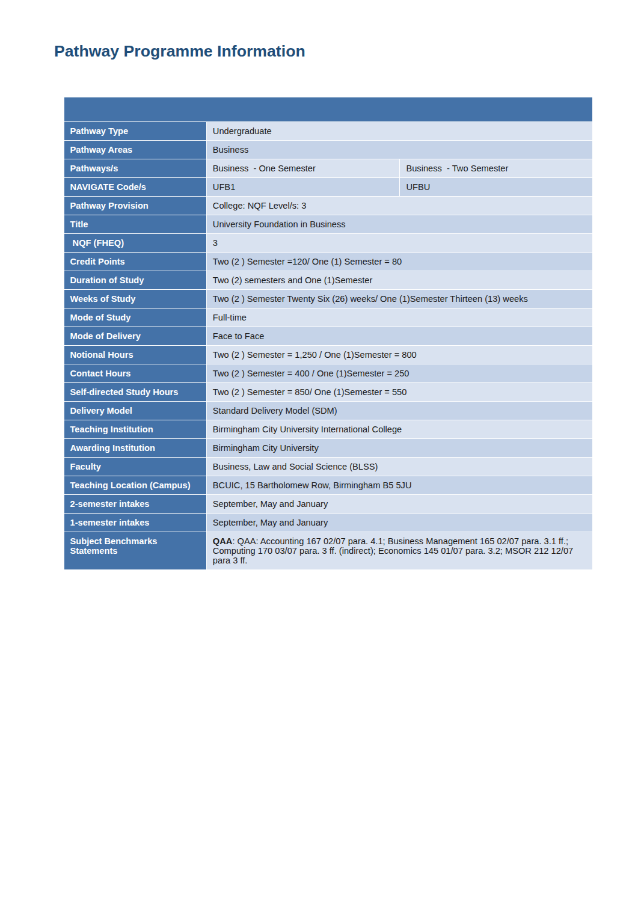Pathway Programme Information
| Pathway Type | Undergraduate |
| Pathway Areas | Business |
| Pathways/s | Business - One Semester | Business - Two Semester |
| NAVIGATE Code/s | UFB1 | UFBU |
| Pathway Provision | College: NQF Level/s: 3 |
| Title | University Foundation in Business |
| NQF (FHEQ) | 3 |
| Credit Points | Two (2 ) Semester =120/ One (1) Semester = 80 |
| Duration of Study | Two (2) semesters and One (1)Semester |
| Weeks of Study | Two (2 ) Semester Twenty Six (26) weeks/ One (1)Semester Thirteen (13) weeks |
| Mode of Study | Full-time |
| Mode of Delivery | Face to Face |
| Notional Hours | Two (2 ) Semester = 1,250 / One (1)Semester = 800 |
| Contact Hours | Two (2 ) Semester = 400 / One (1)Semester = 250 |
| Self-directed Study Hours | Two (2 ) Semester = 850/ One (1)Semester = 550 |
| Delivery Model | Standard Delivery Model (SDM) |
| Teaching Institution | Birmingham City University International College |
| Awarding Institution | Birmingham City University |
| Faculty | Business, Law and Social Science (BLSS) |
| Teaching Location (Campus) | BCUIC, 15 Bartholomew Row, Birmingham B5 5JU |
| 2-semester intakes | September, May and January |
| 1-semester intakes | September, May and January |
| Subject Benchmarks Statements | QAA : QAA: Accounting 167 02/07 para. 4.1; Business Management 165 02/07 para. 3.1 ff.; Computing 170 03/07 para. 3 ff. (indirect); Economics 145 01/07 para. 3.2; MSOR 212 12/07 para 3 ff. |